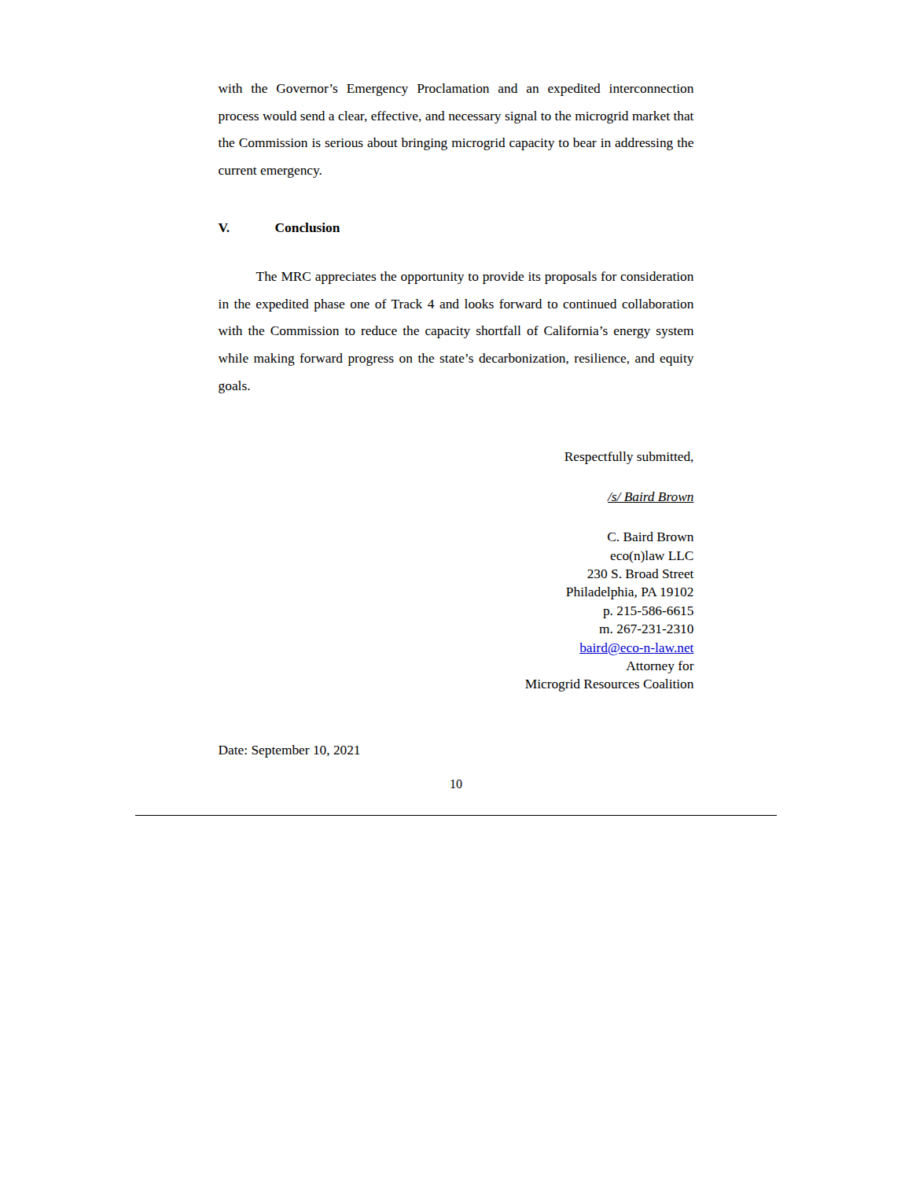with the Governor’s Emergency Proclamation and an expedited interconnection process would send a clear, effective, and necessary signal to the microgrid market that the Commission is serious about bringing microgrid capacity to bear in addressing the current emergency.
V. Conclusion
The MRC appreciates the opportunity to provide its proposals for consideration in the expedited phase one of Track 4 and looks forward to continued collaboration with the Commission to reduce the capacity shortfall of California’s energy system while making forward progress on the state’s decarbonization, resilience, and equity goals.
Respectfully submitted,
/s/ Baird Brown
C. Baird Brown
eco(n)law LLC
230 S. Broad Street
Philadelphia, PA 19102
p. 215-586-6615
m. 267-231-2310
baird@eco-n-law.net
Attorney for
Microgrid Resources Coalition
Date: September 10, 2021
10